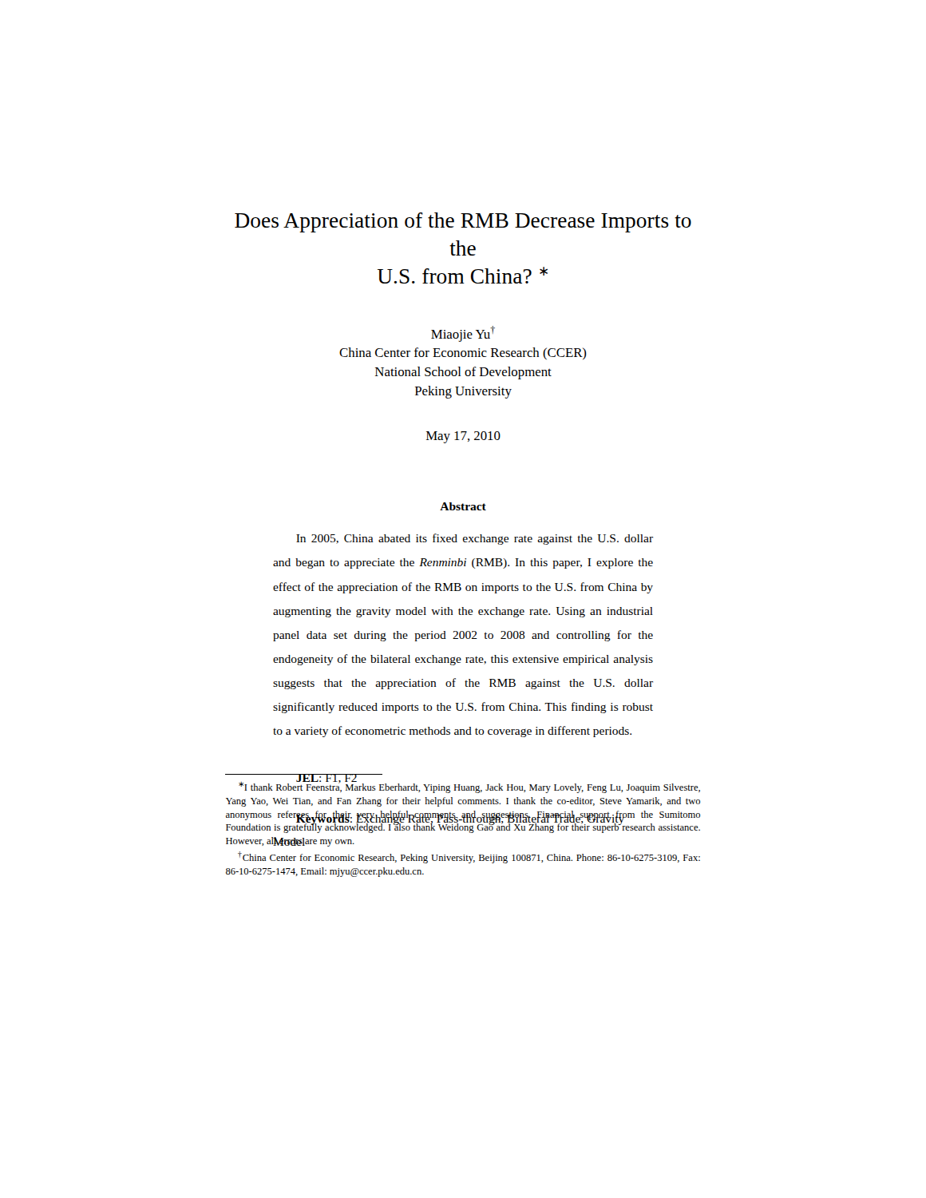Does Appreciation of the RMB Decrease Imports to the
U.S. from China? ∗
Miaojie Yu†
China Center for Economic Research (CCER)
National School of Development
Peking University
May 17, 2010
Abstract
In 2005, China abated its fixed exchange rate against the U.S. dollar and began to appreciate the Renminbi (RMB). In this paper, I explore the effect of the appreciation of the RMB on imports to the U.S. from China by augmenting the gravity model with the exchange rate. Using an industrial panel data set during the period 2002 to 2008 and controlling for the endogeneity of the bilateral exchange rate, this extensive empirical analysis suggests that the appreciation of the RMB against the U.S. dollar significantly reduced imports to the U.S. from China. This finding is robust to a variety of econometric methods and to coverage in different periods.
JEL: F1, F2
Keywords: Exchange Rate, Pass-through, Bilateral Trade, Gravity Model
∗I thank Robert Feenstra, Markus Eberhardt, Yiping Huang, Jack Hou, Mary Lovely, Feng Lu, Joaquim Silvestre, Yang Yao, Wei Tian, and Fan Zhang for their helpful comments. I thank the co-editor, Steve Yamarik, and two anonymous referees for their very helpful comments and suggestions. Financial support from the Sumitomo Foundation is gratefully acknowledged. I also thank Weidong Gao and Xu Zhang for their superb research assistance. However, all errors are my own.
†China Center for Economic Research, Peking University, Beijing 100871, China. Phone: 86-10-6275-3109, Fax: 86-10-6275-1474, Email: mjyu@ccer.pku.edu.cn.